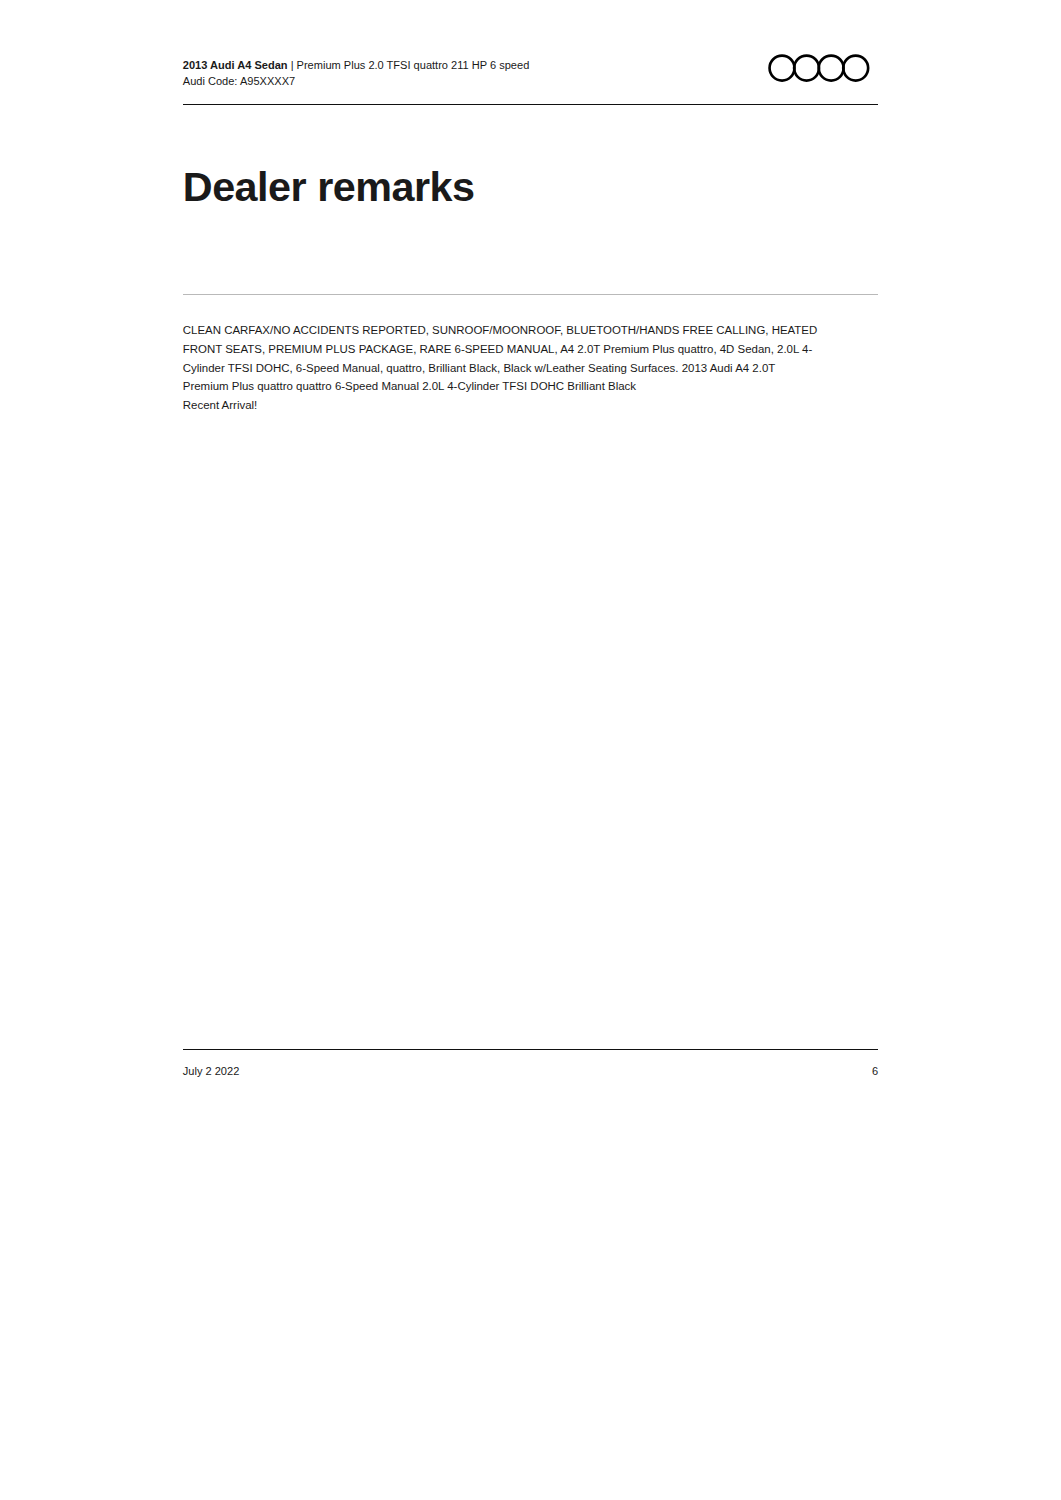2013 Audi A4 Sedan | Premium Plus 2.0 TFSI quattro 211 HP 6 speed
Audi Code: A95XXXX7
Dealer remarks
CLEAN CARFAX/NO ACCIDENTS REPORTED, SUNROOF/MOONROOF, BLUETOOTH/HANDS FREE CALLING, HEATED FRONT SEATS, PREMIUM PLUS PACKAGE, RARE 6-SPEED MANUAL, A4 2.0T Premium Plus quattro, 4D Sedan, 2.0L 4-Cylinder TFSI DOHC, 6-Speed Manual, quattro, Brilliant Black, Black w/Leather Seating Surfaces. 2013 Audi A4 2.0T Premium Plus quattro quattro 6-Speed Manual 2.0L 4-Cylinder TFSI DOHC Brilliant Black
Recent Arrival!
July 2 2022 6